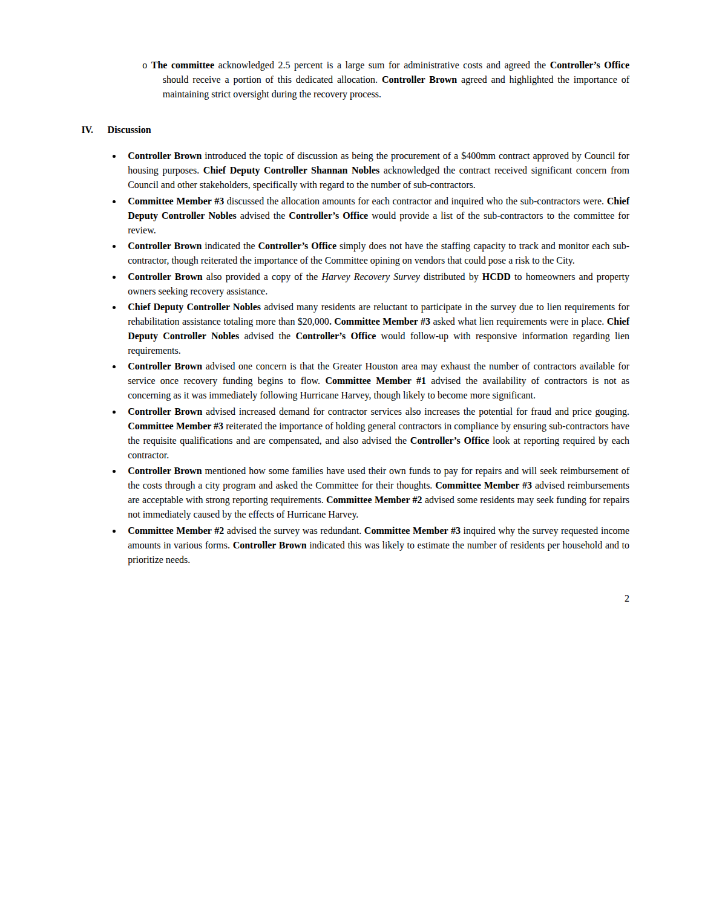The committee acknowledged 2.5 percent is a large sum for administrative costs and agreed the Controller’s Office should receive a portion of this dedicated allocation. Controller Brown agreed and highlighted the importance of maintaining strict oversight during the recovery process.
IV. Discussion
Controller Brown introduced the topic of discussion as being the procurement of a $400mm contract approved by Council for housing purposes. Chief Deputy Controller Shannan Nobles acknowledged the contract received significant concern from Council and other stakeholders, specifically with regard to the number of sub-contractors.
Committee Member #3 discussed the allocation amounts for each contractor and inquired who the sub-contractors were. Chief Deputy Controller Nobles advised the Controller’s Office would provide a list of the sub-contractors to the committee for review.
Controller Brown indicated the Controller’s Office simply does not have the staffing capacity to track and monitor each sub-contractor, though reiterated the importance of the Committee opining on vendors that could pose a risk to the City.
Controller Brown also provided a copy of the Harvey Recovery Survey distributed by HCDD to homeowners and property owners seeking recovery assistance.
Chief Deputy Controller Nobles advised many residents are reluctant to participate in the survey due to lien requirements for rehabilitation assistance totaling more than $20,000. Committee Member #3 asked what lien requirements were in place. Chief Deputy Controller Nobles advised the Controller’s Office would follow-up with responsive information regarding lien requirements.
Controller Brown advised one concern is that the Greater Houston area may exhaust the number of contractors available for service once recovery funding begins to flow. Committee Member #1 advised the availability of contractors is not as concerning as it was immediately following Hurricane Harvey, though likely to become more significant.
Controller Brown advised increased demand for contractor services also increases the potential for fraud and price gouging. Committee Member #3 reiterated the importance of holding general contractors in compliance by ensuring sub-contractors have the requisite qualifications and are compensated, and also advised the Controller’s Office look at reporting required by each contractor.
Controller Brown mentioned how some families have used their own funds to pay for repairs and will seek reimbursement of the costs through a city program and asked the Committee for their thoughts. Committee Member #3 advised reimbursements are acceptable with strong reporting requirements. Committee Member #2 advised some residents may seek funding for repairs not immediately caused by the effects of Hurricane Harvey.
Committee Member #2 advised the survey was redundant. Committee Member #3 inquired why the survey requested income amounts in various forms. Controller Brown indicated this was likely to estimate the number of residents per household and to prioritize needs.
2